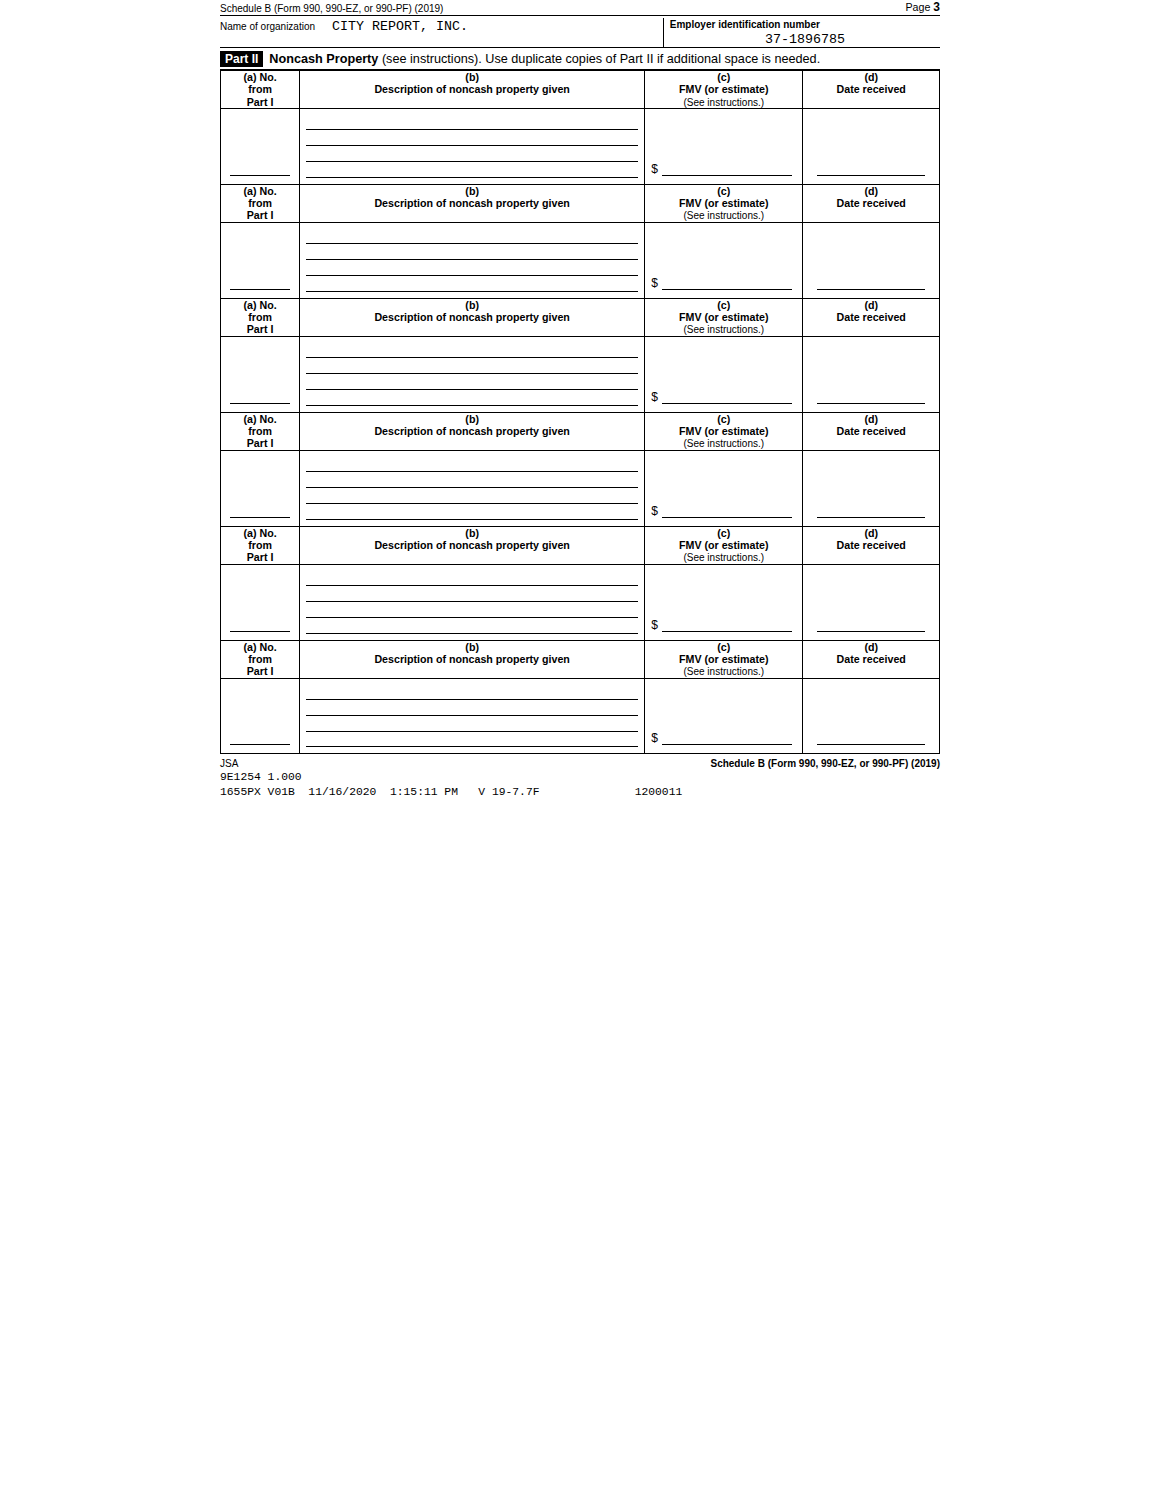Schedule B (Form 990, 990-EZ, or 990-PF) (2019)
Page 3
Name of organization CITY REPORT, INC.
Employer identification number 37-1896785
Part II Noncash Property (see instructions). Use duplicate copies of Part II if additional space is needed.
| (a) No. from Part I | (b) Description of noncash property given | (c) FMV (or estimate) (See instructions.) | (d) Date received |
| --- | --- | --- | --- |
| | | $ | |
| (a) No. from Part I | (b) Description of noncash property given | (c) FMV (or estimate) (See instructions.) | (d) Date received |
| | | $ | |
| (a) No. from Part I | (b) Description of noncash property given | (c) FMV (or estimate) (See instructions.) | (d) Date received |
| | | $ | |
| (a) No. from Part I | (b) Description of noncash property given | (c) FMV (or estimate) (See instructions.) | (d) Date received |
| | | $ | |
| (a) No. from Part I | (b) Description of noncash property given | (c) FMV (or estimate) (See instructions.) | (d) Date received |
| | | $ | |
| (a) No. from Part I | (b) Description of noncash property given | (c) FMV (or estimate) (See instructions.) | (d) Date received |
| | | $ | |
JSA Schedule B (Form 990, 990-EZ, or 990-PF) (2019)
9E1254 1.000
1655PX V01B 11/16/2020 1:15:11 PM V 19-7.7F 1200011